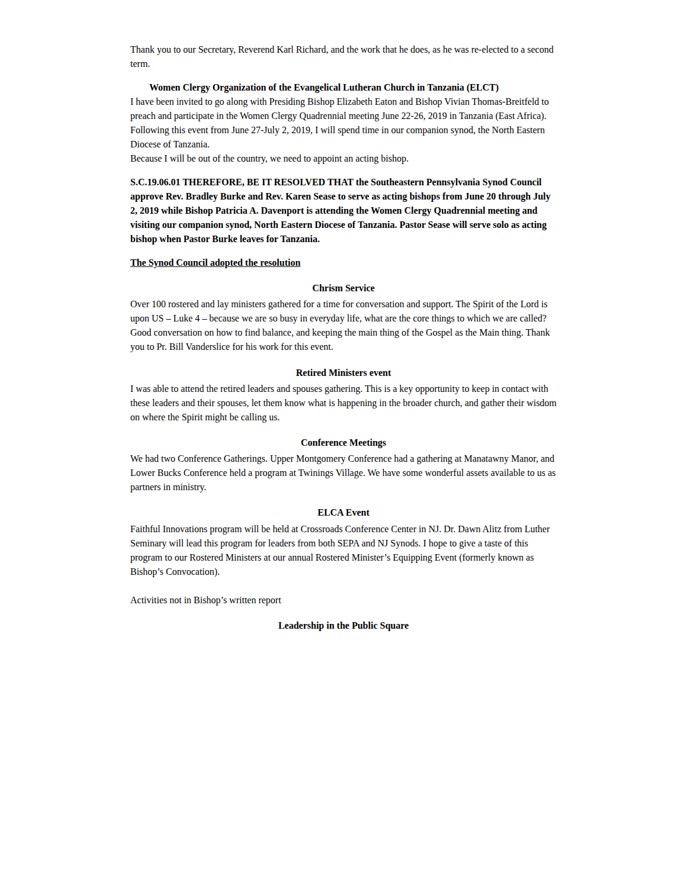Thank you to our Secretary, Reverend Karl Richard, and the work that he does, as he was re-elected to a second term.
Women Clergy Organization of the Evangelical Lutheran Church in Tanzania (ELCT)
I have been invited to go along with Presiding Bishop Elizabeth Eaton and Bishop Vivian Thomas-Breitfeld to preach and participate in the Women Clergy Quadrennial meeting June 22-26, 2019 in Tanzania (East Africa). Following this event from June 27-July 2, 2019, I will spend time in our companion synod, the North Eastern Diocese of Tanzania.
Because I will be out of the country, we need to appoint an acting bishop.
S.C.19.06.01 THEREFORE, BE IT RESOLVED THAT the Southeastern Pennsylvania Synod Council approve Rev. Bradley Burke and Rev. Karen Sease to serve as acting bishops from June 20 through July 2, 2019 while Bishop Patricia A. Davenport is attending the Women Clergy Quadrennial meeting and visiting our companion synod, North Eastern Diocese of Tanzania. Pastor Sease will serve solo as acting bishop when Pastor Burke leaves for Tanzania.
The Synod Council adopted the resolution
Chrism Service
Over 100 rostered and lay ministers gathered for a time for conversation and support. The Spirit of the Lord is upon US – Luke 4 – because we are so busy in everyday life, what are the core things to which we are called? Good conversation on how to find balance, and keeping the main thing of the Gospel as the Main thing. Thank you to Pr. Bill Vanderslice for his work for this event.
Retired Ministers event
I was able to attend the retired leaders and spouses gathering. This is a key opportunity to keep in contact with these leaders and their spouses, let them know what is happening in the broader church, and gather their wisdom on where the Spirit might be calling us.
Conference Meetings
We had two Conference Gatherings. Upper Montgomery Conference had a gathering at Manatawny Manor, and Lower Bucks Conference held a program at Twinings Village. We have some wonderful assets available to us as partners in ministry.
ELCA Event
Faithful Innovations program will be held at Crossroads Conference Center in NJ. Dr. Dawn Alitz from Luther Seminary will lead this program for leaders from both SEPA and NJ Synods. I hope to give a taste of this program to our Rostered Ministers at our annual Rostered Minister’s Equipping Event (formerly known as Bishop’s Convocation).
Activities not in Bishop’s written report
Leadership in the Public Square